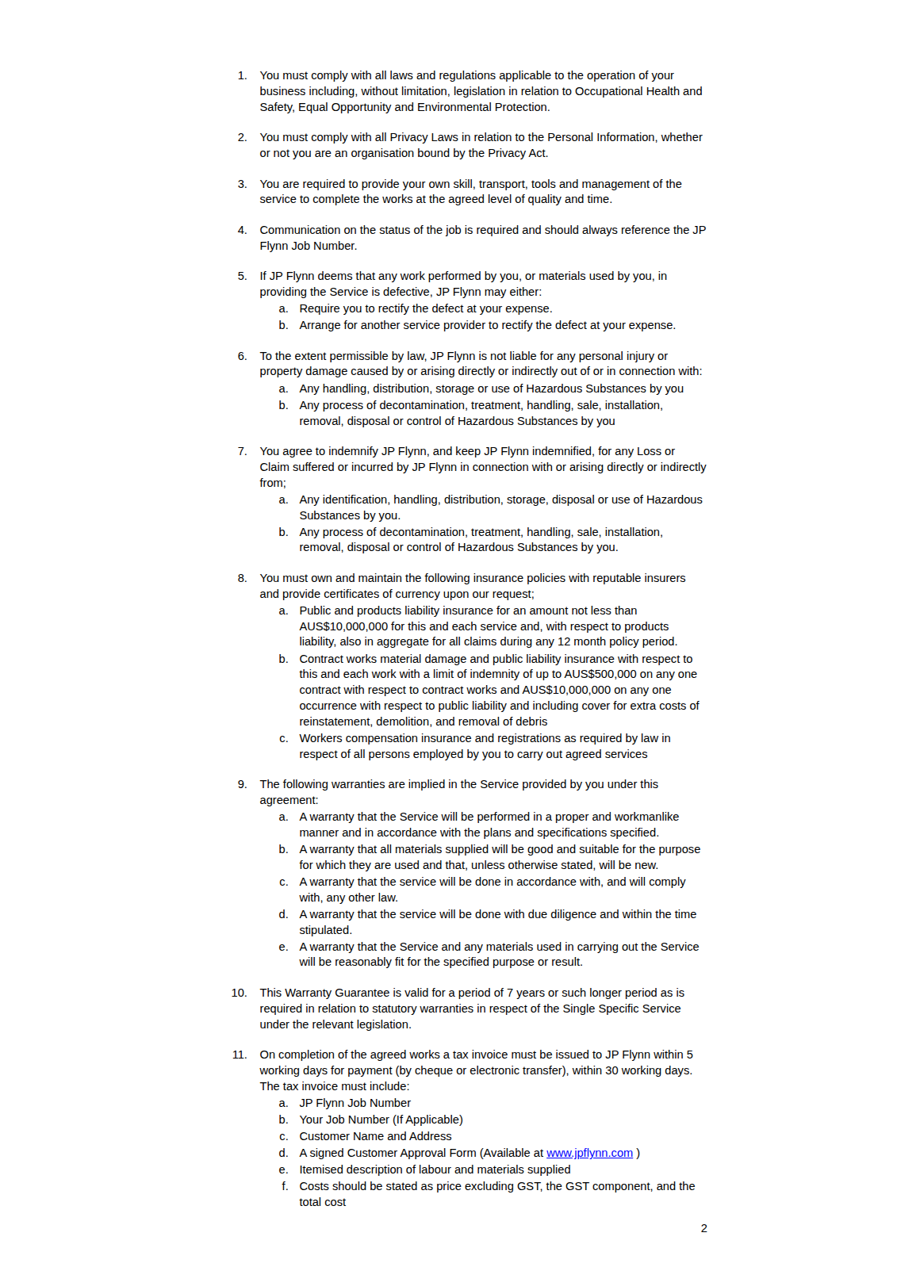You must comply with all laws and regulations applicable to the operation of your business including, without limitation, legislation in relation to Occupational Health and Safety, Equal Opportunity and Environmental Protection.
You must comply with all Privacy Laws in relation to the Personal Information, whether or not you are an organisation bound by the Privacy Act.
You are required to provide your own skill, transport, tools and management of the service to complete the works at the agreed level of quality and time.
Communication on the status of the job is required and should always reference the JP Flynn Job Number.
If JP Flynn deems that any work performed by you, or materials used by you, in providing the Service is defective, JP Flynn may either:
Require you to rectify the defect at your expense.
Arrange for another service provider to rectify the defect at your expense.
To the extent permissible by law, JP Flynn is not liable for any personal injury or property damage caused by or arising directly or indirectly out of or in connection with:
Any handling, distribution, storage or use of Hazardous Substances by you
Any process of decontamination, treatment, handling, sale, installation, removal, disposal or control of Hazardous Substances by you
You agree to indemnify JP Flynn, and keep JP Flynn indemnified, for any Loss or Claim suffered or incurred by JP Flynn in connection with or arising directly or indirectly from;
Any identification, handling, distribution, storage, disposal or use of Hazardous Substances by you.
Any process of decontamination, treatment, handling, sale, installation, removal, disposal or control of Hazardous Substances by you.
You must own and maintain the following insurance policies with reputable insurers and provide certificates of currency upon our request;
Public and products liability insurance for an amount not less than AUS$10,000,000 for this and each service and, with respect to products liability, also in aggregate for all claims during any 12 month policy period.
Contract works material damage and public liability insurance with respect to this and each work with a limit of indemnity of up to AUS$500,000 on any one contract with respect to contract works and AUS$10,000,000 on any one occurrence with respect to public liability and including cover for extra costs of reinstatement, demolition, and removal of debris
Workers compensation insurance and registrations as required by law in respect of all persons employed by you to carry out agreed services
The following warranties are implied in the Service provided by you under this agreement:
A warranty that the Service will be performed in a proper and workmanlike manner and in accordance with the plans and specifications specified.
A warranty that all materials supplied will be good and suitable for the purpose for which they are used and that, unless otherwise stated, will be new.
A warranty that the service will be done in accordance with, and will comply with, any other law.
A warranty that the service will be done with due diligence and within the time stipulated.
A warranty that the Service and any materials used in carrying out the Service will be reasonably fit for the specified purpose or result.
This Warranty Guarantee is valid for a period of 7 years or such longer period as is required in relation to statutory warranties in respect of the Single Specific Service under the relevant legislation.
On completion of the agreed works a tax invoice must be issued to JP Flynn within 5 working days for payment (by cheque or electronic transfer), within 30 working days.
The tax invoice must include:
JP Flynn Job Number
Your Job Number (If Applicable)
Customer Name and Address
A signed Customer Approval Form (Available at www.jpflynn.com )
Itemised description of labour and materials supplied
Costs should be stated as price excluding GST, the GST component, and the total cost
2